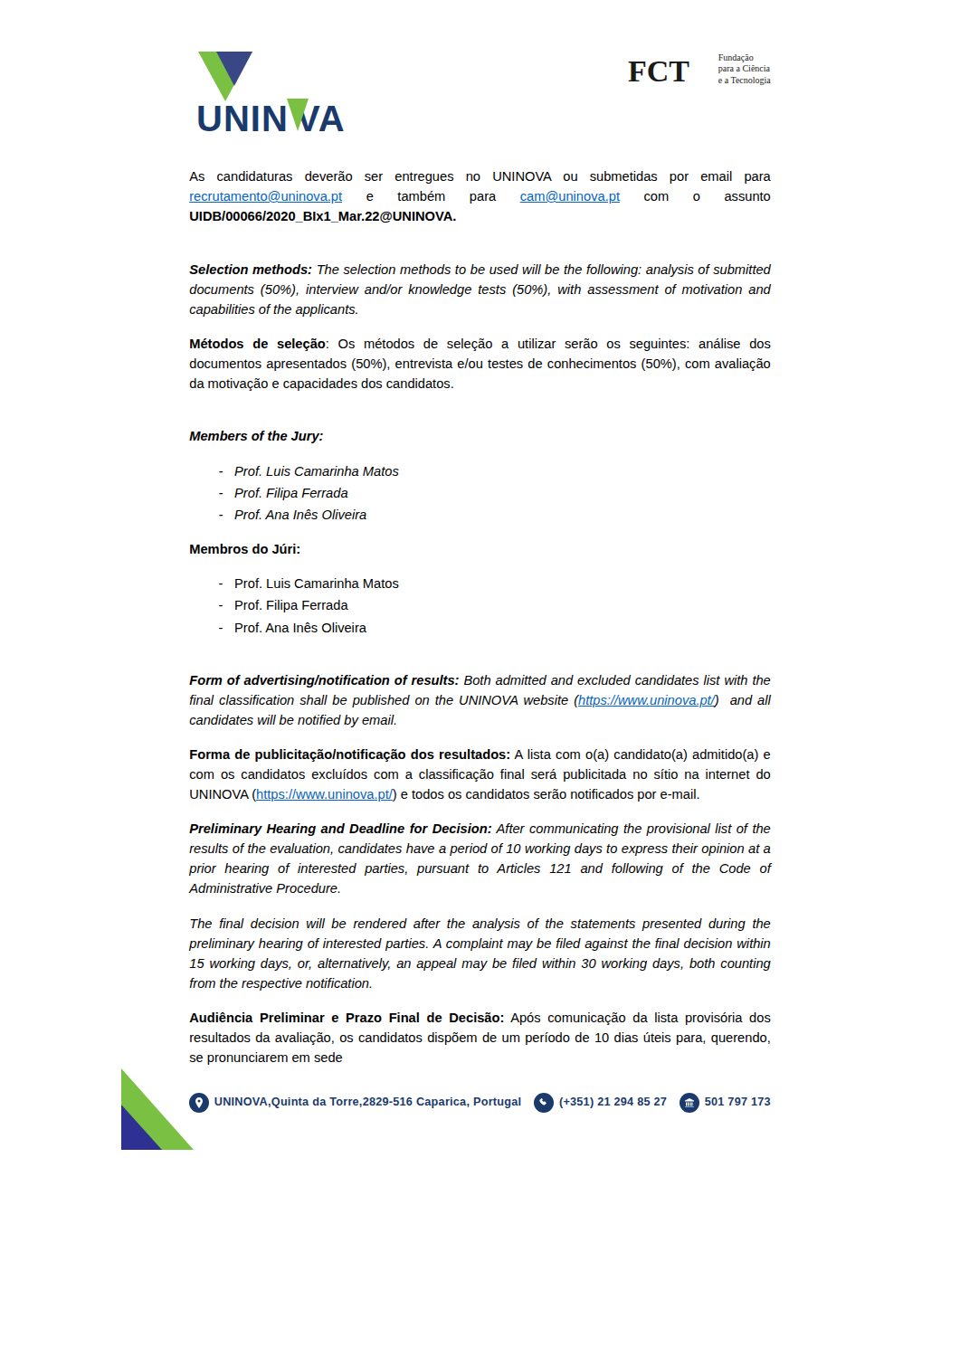UNIN VA
FCT
Fundação
para a Ciência
e a Tecnologia
As candidaturas deverão ser entregues no UNINOVA ou submetidas por email para recrutamento@uninova.pt e também para cam@uninova.pt com o assunto UIDB/00066/2020_BIx1_Mar.22@UNINOVA.
Selection methods: The selection methods to be used will be the following: analysis of submitted documents (50%), interview and/or knowledge tests (50%), with assessment of motivation and capabilities of the applicants.
Métodos de seleção: Os métodos de seleção a utilizar serão os seguintes: análise dos documentos apresentados (50%), entrevista e/ou testes de conhecimentos (50%), com avaliação da motivação e capacidades dos candidatos.
Members of the Jury:
Prof. Luis Camarinha Matos
Prof. Filipa Ferrada
Prof. Ana Inês Oliveira
Membros do Júri:
Prof. Luis Camarinha Matos
Prof. Filipa Ferrada
Prof. Ana Inês Oliveira
Form of advertising/notification of results: Both admitted and excluded candidates list with the final classification shall be published on the UNINOVA website (https://www.uninova.pt/) and all candidates will be notified by email.
Forma de publicitação/notificação dos resultados: A lista com o(a) candidato(a) admitido(a) e com os candidatos excluídos com a classificação final será publicitada no sítio na internet do UNINOVA (https://www.uninova.pt/) e todos os candidatos serão notificados por e-mail.
Preliminary Hearing and Deadline for Decision: After communicating the provisional list of the results of the evaluation, candidates have a period of 10 working days to express their opinion at a prior hearing of interested parties, pursuant to Articles 121 and following of the Code of Administrative Procedure.
The final decision will be rendered after the analysis of the statements presented during the preliminary hearing of interested parties. A complaint may be filed against the final decision within 15 working days, or, alternatively, an appeal may be filed within 30 working days, both counting from the respective notification.
Audiência Preliminar e Prazo Final de Decisão: Após comunicação da lista provisória dos resultados da avaliação, os candidatos dispõem de um período de 10 dias úteis para, querendo, se pronunciarem em sede
UNINOVA,Quinta da Torre,2829-516 Caparica, Portugal
(+351) 21 294 85 27
501 797 173